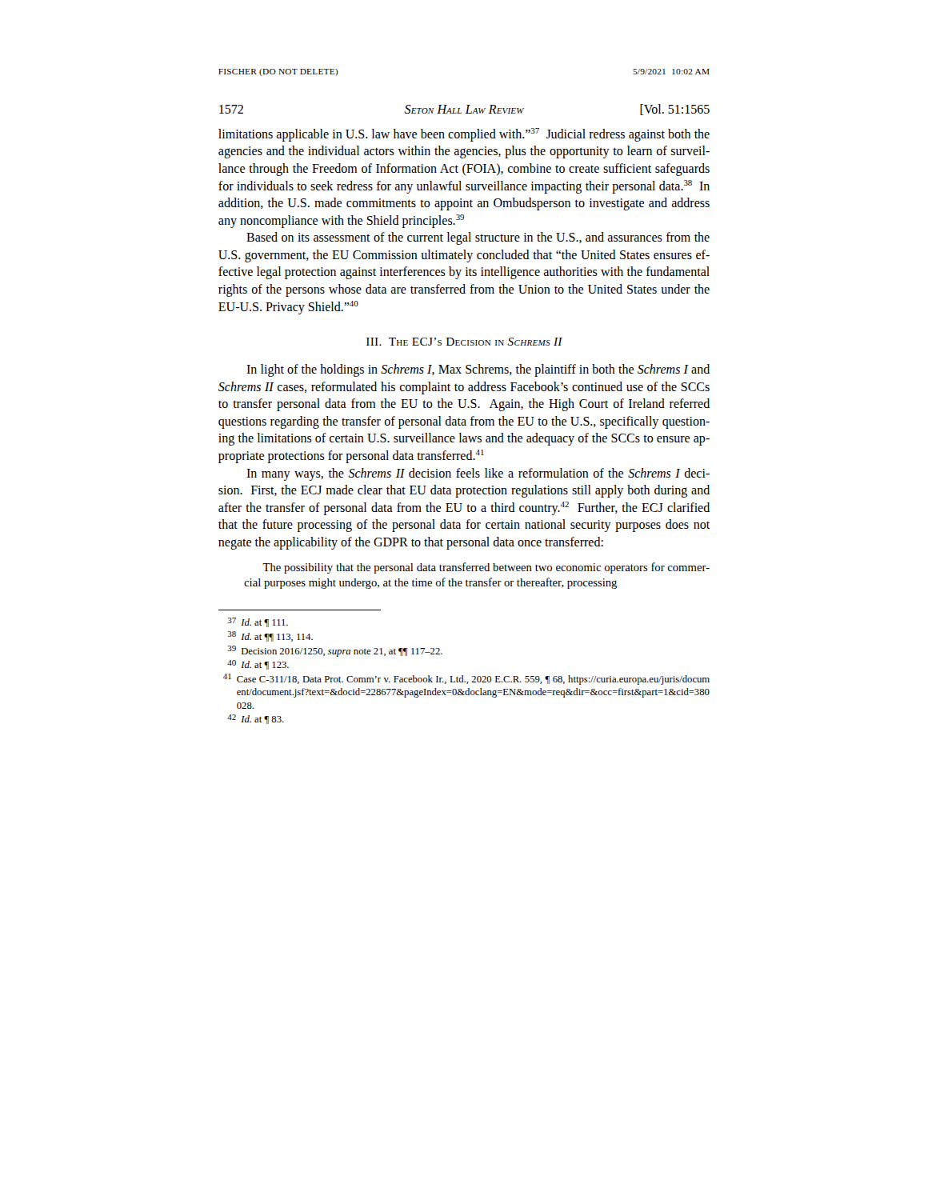Fischer (Do Not Delete) 5/9/2021 10:02 AM
1572 Seton Hall Law Review [Vol. 51:1565
limitations applicable in U.S. law have been complied with.”37 Judicial redress against both the agencies and the individual actors within the agencies, plus the opportunity to learn of surveillance through the Freedom of Information Act (FOIA), combine to create sufficient safeguards for individuals to seek redress for any unlawful surveillance impacting their personal data.38 In addition, the U.S. made commitments to appoint an Ombudsperson to investigate and address any noncompliance with the Shield principles.39
Based on its assessment of the current legal structure in the U.S., and assurances from the U.S. government, the EU Commission ultimately concluded that “the United States ensures effective legal protection against interferences by its intelligence authorities with the fundamental rights of the persons whose data are transferred from the Union to the United States under the EU-U.S. Privacy Shield.”40
III. The ECJ’s Decision in Schrems II
In light of the holdings in Schrems I, Max Schrems, the plaintiff in both the Schrems I and Schrems II cases, reformulated his complaint to address Facebook’s continued use of the SCCs to transfer personal data from the EU to the U.S. Again, the High Court of Ireland referred questions regarding the transfer of personal data from the EU to the U.S., specifically questioning the limitations of certain U.S. surveillance laws and the adequacy of the SCCs to ensure appropriate protections for personal data transferred.41
In many ways, the Schrems II decision feels like a reformulation of the Schrems I decision. First, the ECJ made clear that EU data protection regulations still apply both during and after the transfer of personal data from the EU to a third country.42 Further, the ECJ clarified that the future processing of the personal data for certain national security purposes does not negate the applicability of the GDPR to that personal data once transferred:
The possibility that the personal data transferred between two economic operators for commercial purposes might undergo, at the time of the transfer or thereafter, processing
37 Id. at ¶ 111.
38 Id. at ¶¶ 113, 114.
39 Decision 2016/1250, supra note 21, at ¶¶ 117–22.
40 Id. at ¶ 123.
41 Case C-311/18, Data Prot. Comm’r v. Facebook Ir., Ltd., 2020 E.C.R. 559, ¶ 68, https://curia.europa.eu/juris/document/document.jsf?text=&docid=228677&pageIndex=0&doclang=EN&mode=req&dir=&occ=first&part=1&cid=380028.
42 Id. at ¶ 83.